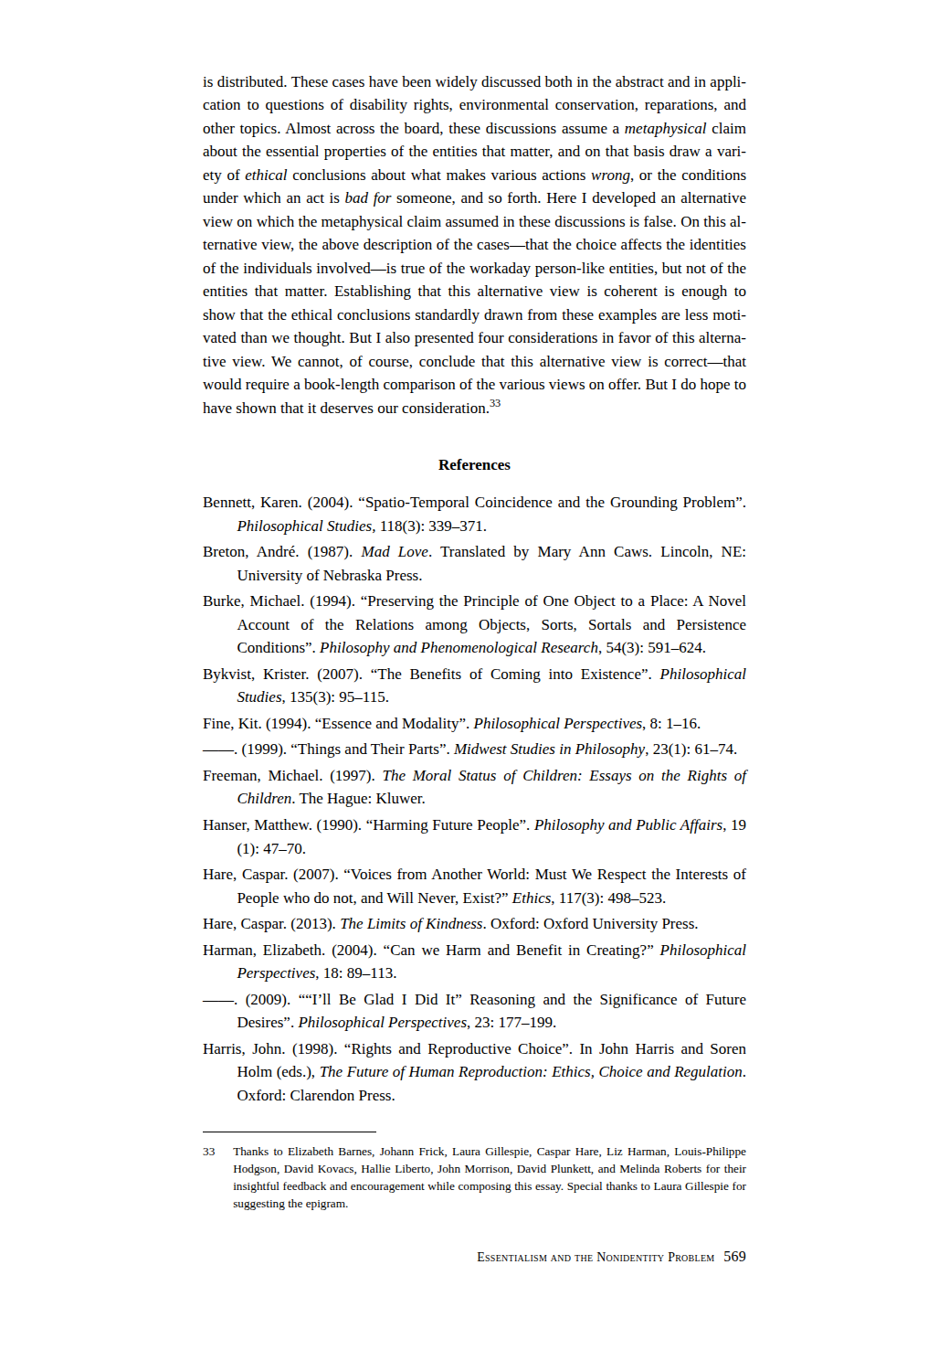is distributed. These cases have been widely discussed both in the abstract and in application to questions of disability rights, environmental conservation, reparations, and other topics. Almost across the board, these discussions assume a metaphysical claim about the essential properties of the entities that matter, and on that basis draw a variety of ethical conclusions about what makes various actions wrong, or the conditions under which an act is bad for someone, and so forth. Here I developed an alternative view on which the metaphysical claim assumed in these discussions is false. On this alternative view, the above description of the cases—that the choice affects the identities of the individuals involved—is true of the workaday person-like entities, but not of the entities that matter. Establishing that this alternative view is coherent is enough to show that the ethical conclusions standardly drawn from these examples are less motivated than we thought. But I also presented four considerations in favor of this alternative view. We cannot, of course, conclude that this alternative view is correct—that would require a book-length comparison of the various views on offer. But I do hope to have shown that it deserves our consideration.33
References
Bennett, Karen. (2004). “Spatio-Temporal Coincidence and the Grounding Problem”. Philosophical Studies, 118(3): 339–371.
Breton, André. (1987). Mad Love. Translated by Mary Ann Caws. Lincoln, NE: University of Nebraska Press.
Burke, Michael. (1994). “Preserving the Principle of One Object to a Place: A Novel Account of the Relations among Objects, Sorts, Sortals and Persistence Conditions”. Philosophy and Phenomenological Research, 54(3): 591–624.
Bykvist, Krister. (2007). “The Benefits of Coming into Existence”. Philosophical Studies, 135(3): 95–115.
Fine, Kit. (1994). “Essence and Modality”. Philosophical Perspectives, 8: 1–16.
——. (1999). “Things and Their Parts”. Midwest Studies in Philosophy, 23(1): 61–74.
Freeman, Michael. (1997). The Moral Status of Children: Essays on the Rights of Children. The Hague: Kluwer.
Hanser, Matthew. (1990). “Harming Future People”. Philosophy and Public Affairs, 19 (1): 47–70.
Hare, Caspar. (2007). “Voices from Another World: Must We Respect the Interests of People who do not, and Will Never, Exist?” Ethics, 117(3): 498–523.
Hare, Caspar. (2013). The Limits of Kindness. Oxford: Oxford University Press.
Harman, Elizabeth. (2004). “Can we Harm and Benefit in Creating?” Philosophical Perspectives, 18: 89–113.
——. (2009). ““I’ll Be Glad I Did It” Reasoning and the Significance of Future Desires”. Philosophical Perspectives, 23: 177–199.
Harris, John. (1998). “Rights and Reproductive Choice”. In John Harris and Soren Holm (eds.), The Future of Human Reproduction: Ethics, Choice and Regulation. Oxford: Clarendon Press.
33
Thanks to Elizabeth Barnes, Johann Frick, Laura Gillespie, Caspar Hare, Liz Harman, Louis-Philippe Hodgson, David Kovacs, Hallie Liberto, John Morrison, David Plunkett, and Melinda Roberts for their insightful feedback and encouragement while composing this essay. Special thanks to Laura Gillespie for suggesting the epigram.
Essentialism and the Nonidentity Problem569